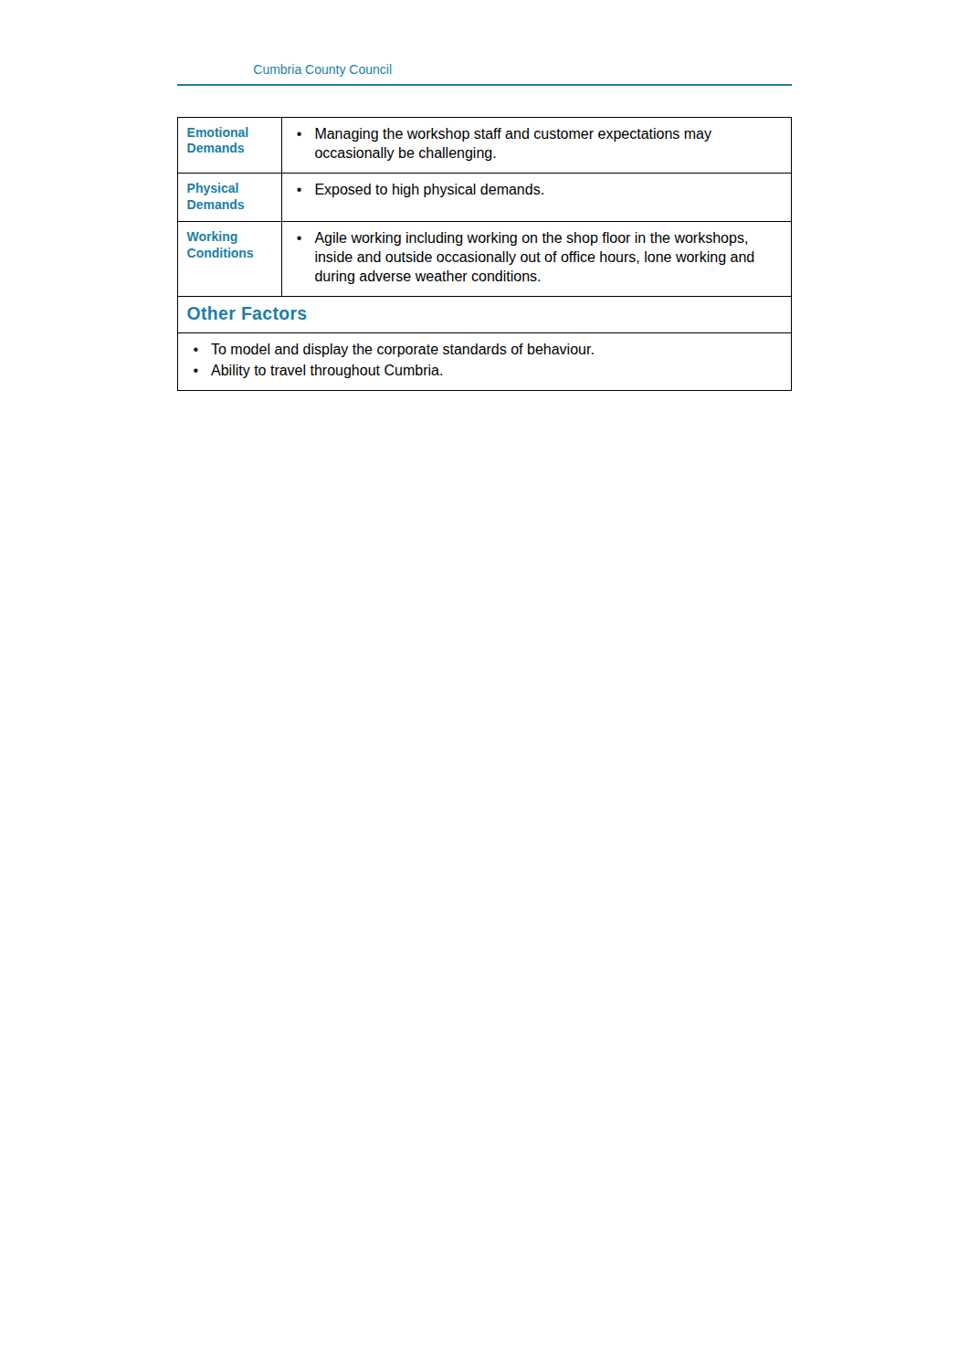Cumbria County Council
| Emotional Demands | Managing the workshop staff and customer expectations may occasionally be challenging. |
| Physical Demands | Exposed to high physical demands. |
| Working Conditions | Agile working including working on the shop floor in the workshops, inside and outside occasionally out of office hours, lone working and during adverse weather conditions. |
| Other Factors |
| To model and display the corporate standards of behaviour. Ability to travel throughout Cumbria. |